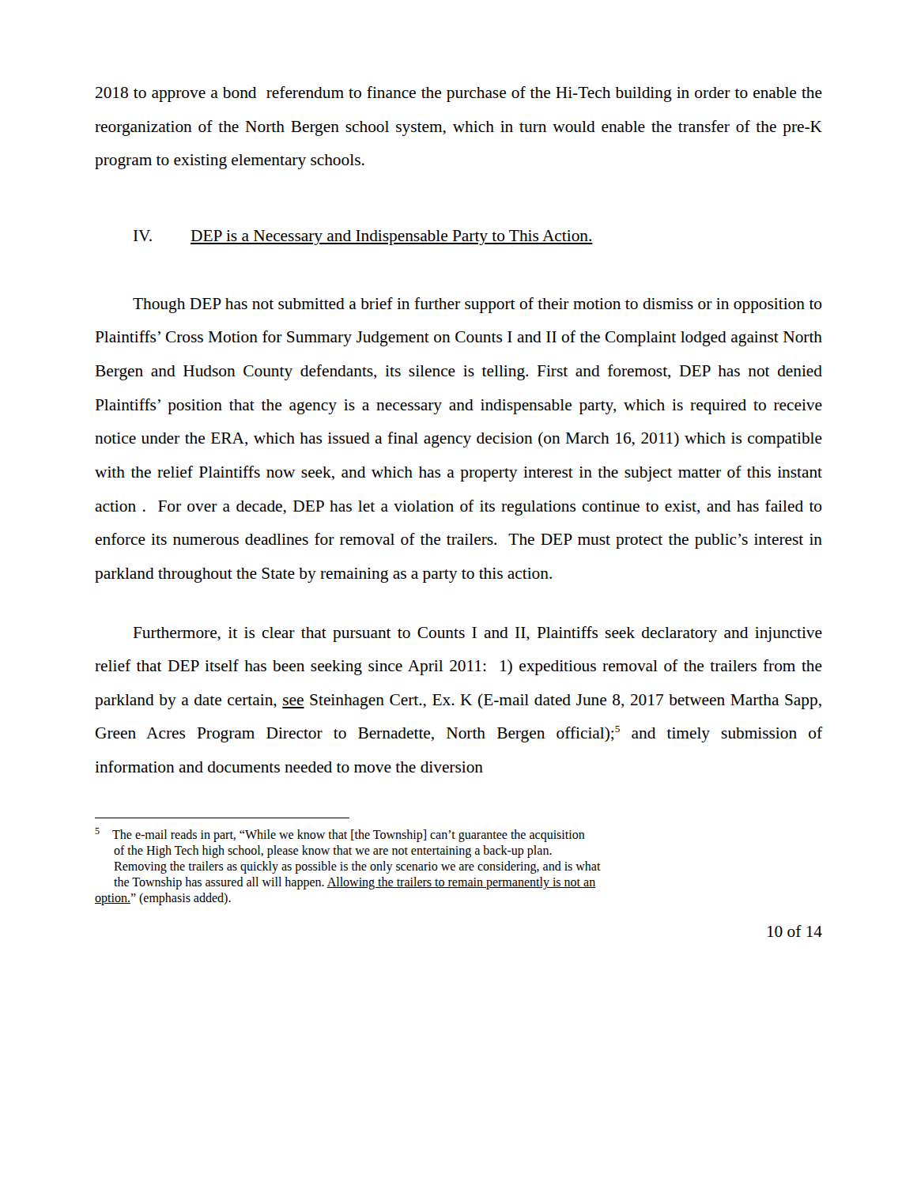2018 to approve a bond referendum to finance the purchase of the Hi-Tech building in order to enable the reorganization of the North Bergen school system, which in turn would enable the transfer of the pre-K program to existing elementary schools.
IV. DEP is a Necessary and Indispensable Party to This Action.
Though DEP has not submitted a brief in further support of their motion to dismiss or in opposition to Plaintiffs’ Cross Motion for Summary Judgement on Counts I and II of the Complaint lodged against North Bergen and Hudson County defendants, its silence is telling. First and foremost, DEP has not denied Plaintiffs’ position that the agency is a necessary and indispensable party, which is required to receive notice under the ERA, which has issued a final agency decision (on March 16, 2011) which is compatible with the relief Plaintiffs now seek, and which has a property interest in the subject matter of this instant action . For over a decade, DEP has let a violation of its regulations continue to exist, and has failed to enforce its numerous deadlines for removal of the trailers. The DEP must protect the public’s interest in parkland throughout the State by remaining as a party to this action.
Furthermore, it is clear that pursuant to Counts I and II, Plaintiffs seek declaratory and injunctive relief that DEP itself has been seeking since April 2011: 1) expeditious removal of the trailers from the parkland by a date certain, see Steinhagen Cert., Ex. K (E-mail dated June 8, 2017 between Martha Sapp, Green Acres Program Director to Bernadette, North Bergen official);5 and timely submission of information and documents needed to move the diversion
5 The e-mail reads in part, “While we know that [the Township] can’t guarantee the acquisition of the High Tech high school, please know that we are not entertaining a back-up plan. Removing the trailers as quickly as possible is the only scenario we are considering, and is what the Township has assured all will happen. Allowing the trailers to remain permanently is not an option.” (emphasis added).
10 of 14